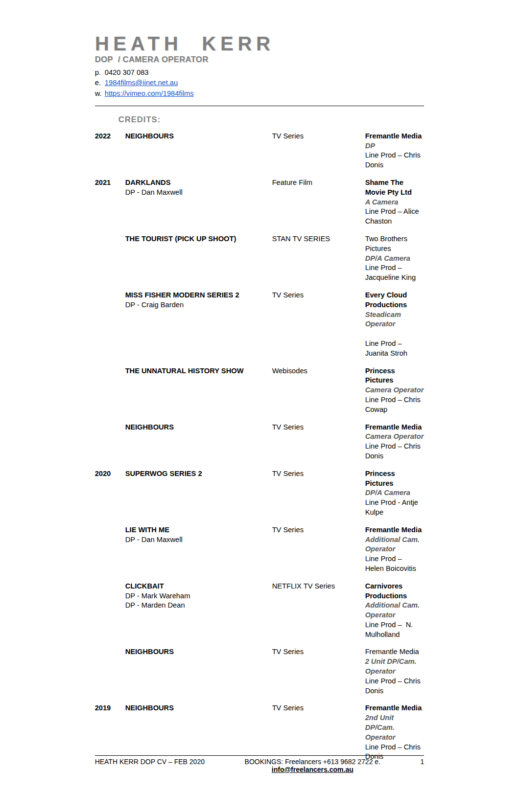HEATH KERR
DOP / CAMERA OPERATOR
p. 0420 307 083
e. 1984films@iinet.net.au
w. https://vimeo.com/1984films
CREDITS:
| 2022 | NEIGHBOURS | TV Series | Fremantle Media DP Line Prod – Chris Donis |
| 2021 | DARKLANDS DP - Dan Maxwell | Feature Film | Shame The Movie Pty Ltd A Camera Line Prod – Alice Chaston |
| | THE TOURIST (PICK UP SHOOT) | STAN TV SERIES | Two Brothers Pictures DP/A Camera Line Prod – Jacqueline King |
| | MISS FISHER MODERN SERIES 2 DP - Craig Barden | TV Series | Every Cloud Productions Steadicam Operator Line Prod – Juanita Stroh |
| | THE UNNATURAL HISTORY SHOW | Webisodes | Princess Pictures Camera Operator Line Prod – Chris Cowap |
| | NEIGHBOURS | TV Series | Fremantle Media Camera Operator Line Prod – Chris Donis |
| 2020 | SUPERWOG SERIES 2 | TV Series | Princess Pictures DP/A Camera Line Prod - Antje Kulpe |
| | LIE WITH ME DP - Dan Maxwell | TV Series | Fremantle Media Additional Cam. Operator Line Prod – Helen Boicovitis |
| | CLICKBAIT DP - Mark Wareham DP - Marden Dean | NETFLIX TV Series | Carnivores Productions Additional Cam. Operator Line Prod – N. Mulholland |
| | NEIGHBOURS | TV Series | Fremantle Media 2 Unit DP/Cam. Operator Line Prod – Chris Donis |
| 2019 | NEIGHBOURS | TV Series | Fremantle Media 2nd Unit DP/Cam. Operator Line Prod – Chris Donis |
HEATH KERR DOP CV – FEB 2020
BOOKINGS: Freelancers +613 9682 2722 e. info@freelancers.com.au
1